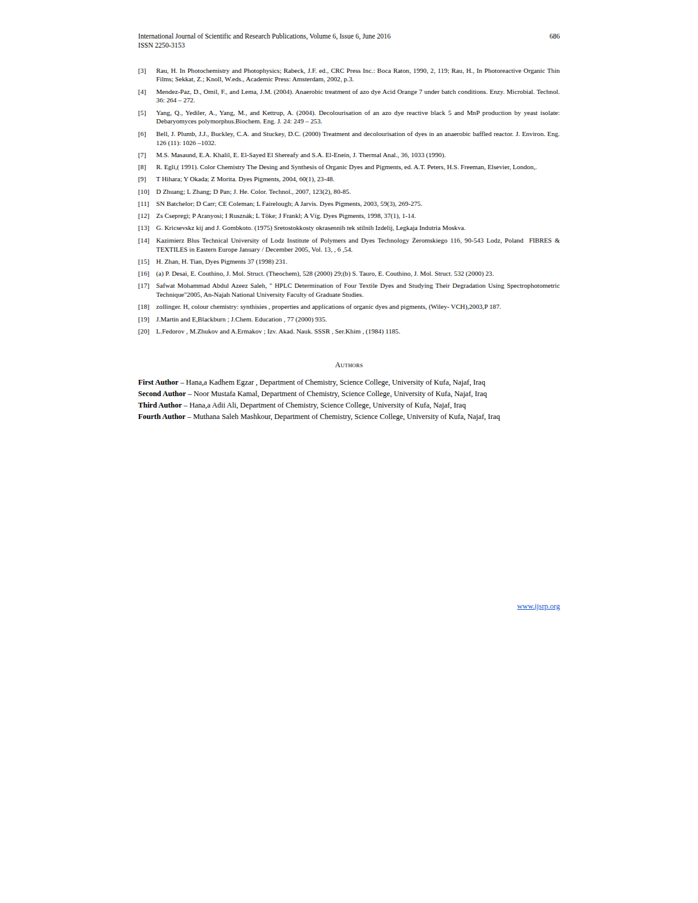International Journal of Scientific and Research Publications, Volume 6, Issue 6, June 2016 686
ISSN 2250-3153
[3] Rau, H. In Photochemistry and Photophysics; Rabeck, J.F. ed., CRC Press Inc.: Boca Raton, 1990, 2, 119; Rau, H., In Photoreactive Organic Thin Films; Sekkat, Z.; Knoll, W.eds., Academic Press: Amsterdam, 2002, p.3.
[4] Mendez-Paz, D., Omil, F., and Lema, J.M. (2004). Anaerobic treatment of azo dye Acid Orange 7 under batch conditions. Enzy. Microbial. Technol. 36: 264 – 272.
[5] Yang, Q., Yediler, A., Yang, M., and Kettrup, A. (2004). Decolourisation of an azo dye reactive black 5 and MnP production by yeast isolate: Debaryomyces polymorphus.Biochem. Eng. J. 24: 249 – 253.
[6] Bell, J. Plumb, J.J., Buckley, C.A. and Stuckey, D.C. (2000) Treatment and decolourisation of dyes in an anaerobic baffled reactor. J. Environ. Eng. 126 (11): 1026 –1032.
[7] M.S. Masaund, E.A. Khalil, E. El-Sayed El Shereafy and S.A. El-Enein, J. Thermal Anal., 36, 1033 (1990).
[8] R. Egli,( 1991). Color Chemistry The Desing and Synthesis of Organic Dyes and Pigments, ed. A.T. Peters, H.S. Freeman, Elsevier, London,.
[9] T Hihara; Y Okada; Z Morita. Dyes Pigments, 2004, 60(1), 23-48.
[10] D Zhuang; L Zhang; D Pan; J. He. Color. Technol., 2007, 123(2), 80-85.
[11] SN Batchelor; D Carr; CE Coleman; L Fairelough; A Jarvis. Dyes Pigments, 2003, 59(3), 269-275.
[12] Zs Csepregi; P Aranyosi; I Rusznák; L Töke; J Frankl; A Víg. Dyes Pigments, 1998, 37(1), 1-14.
[13] G. Kricsevskz kij and J. Gombkoto. (1975) Sretostokkosty okrasennih tek stilnih Izdelij, Legkaja Indutria Moskva.
[14] Kazimierz Blus Technical University of Lodz Institute of Polymers and Dyes Technology Żeromskiego 116, 90-543 Lodz, Poland FIBRES & TEXTILES in Eastern Europe January / December 2005, Vol. 13, , 6 ,54.
[15] H. Zhan, H. Tian, Dyes Pigments 37 (1998) 231.
[16](a) P. Desai, E. Couthino, J. Mol. Struct. (Theochem), 528 (2000) 29;(b) S. Tauro, E. Couthino, J. Mol. Struct. 532 (2000) 23.
[17] Safwat Mohammad Abdul Azeez Saleh, " HPLC Determination of Four Textile Dyes and Studying Their Degradation Using Spectrophotometric Technique"2005, An-Najah National University Faculty of Graduate Studies.
[18] zollinger. H, colour chemistry: synthisies , properties and applications of organic dyes and pigments, (Wiley- VCH),2003,P 187.
[19] J.Martin and E,Blackburn ; J.Chem. Education , 77 (2000) 935.
[20] L.Fedorov , M.Zhukov and A.Ermakov ; Izv. Akad. Nauk. SSSR , Ser.Khim , (1984) 1185.
Authors
First Author – Hana,a Kadhem Egzar , Department of Chemistry, Science College, University of Kufa, Najaf, Iraq
Second Author – Noor Mustafa Kamal, Department of Chemistry, Science College, University of Kufa, Najaf, Iraq
Third Author – Hana,a Adii Ali, Department of Chemistry, Science College, University of Kufa, Najaf, Iraq
Fourth Author – Muthana Saleh Mashkour, Department of Chemistry, Science College, University of Kufa, Najaf, Iraq
www.ijsrp.org